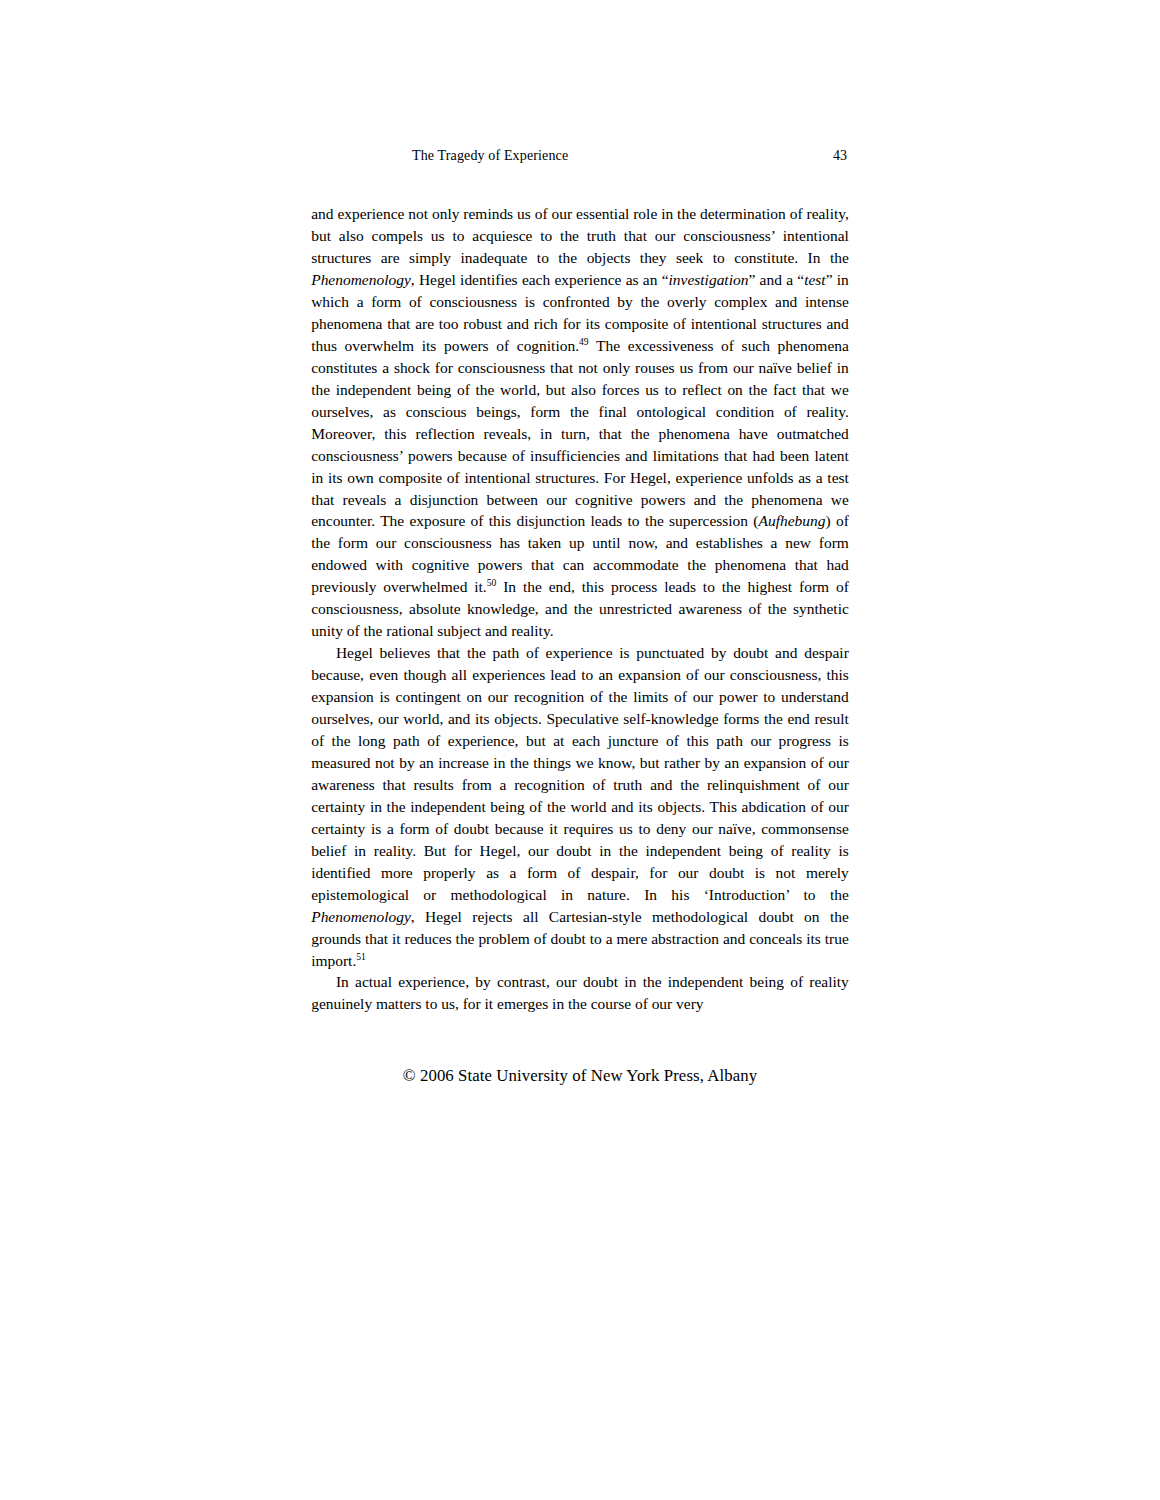The Tragedy of Experience 43
and experience not only reminds us of our essential role in the determination of reality, but also compels us to acquiesce to the truth that our consciousness’ intentional structures are simply inadequate to the objects they seek to constitute. In the Phenomenology, Hegel identifies each experience as an “investigation” and a “test” in which a form of consciousness is confronted by the overly complex and intense phenomena that are too robust and rich for its composite of intentional structures and thus overwhelm its powers of cognition.49 The excessiveness of such phenomena constitutes a shock for consciousness that not only rouses us from our naïve belief in the independent being of the world, but also forces us to reflect on the fact that we ourselves, as conscious beings, form the final ontological condition of reality. Moreover, this reflection reveals, in turn, that the phenomena have outmatched consciousness’ powers because of insufficiencies and limitations that had been latent in its own composite of intentional structures. For Hegel, experience unfolds as a test that reveals a disjunction between our cognitive powers and the phenomena we encounter. The exposure of this disjunction leads to the supercession (Aufhebung) of the form our consciousness has taken up until now, and establishes a new form endowed with cognitive powers that can accommodate the phenomena that had previously overwhelmed it.50 In the end, this process leads to the highest form of consciousness, absolute knowledge, and the unrestricted awareness of the synthetic unity of the rational subject and reality.
Hegel believes that the path of experience is punctuated by doubt and despair because, even though all experiences lead to an expansion of our consciousness, this expansion is contingent on our recognition of the limits of our power to understand ourselves, our world, and its objects. Speculative self-knowledge forms the end result of the long path of experience, but at each juncture of this path our progress is measured not by an increase in the things we know, but rather by an expansion of our awareness that results from a recognition of truth and the relinquishment of our certainty in the independent being of the world and its objects. This abdication of our certainty is a form of doubt because it requires us to deny our naïve, commonsense belief in reality. But for Hegel, our doubt in the independent being of reality is identified more properly as a form of despair, for our doubt is not merely epistemological or methodological in nature. In his ‘Introduction’ to the Phenomenology, Hegel rejects all Cartesian-style methodological doubt on the grounds that it reduces the problem of doubt to a mere abstraction and conceals its true import.51
In actual experience, by contrast, our doubt in the independent being of reality genuinely matters to us, for it emerges in the course of our very
© 2006 State University of New York Press, Albany